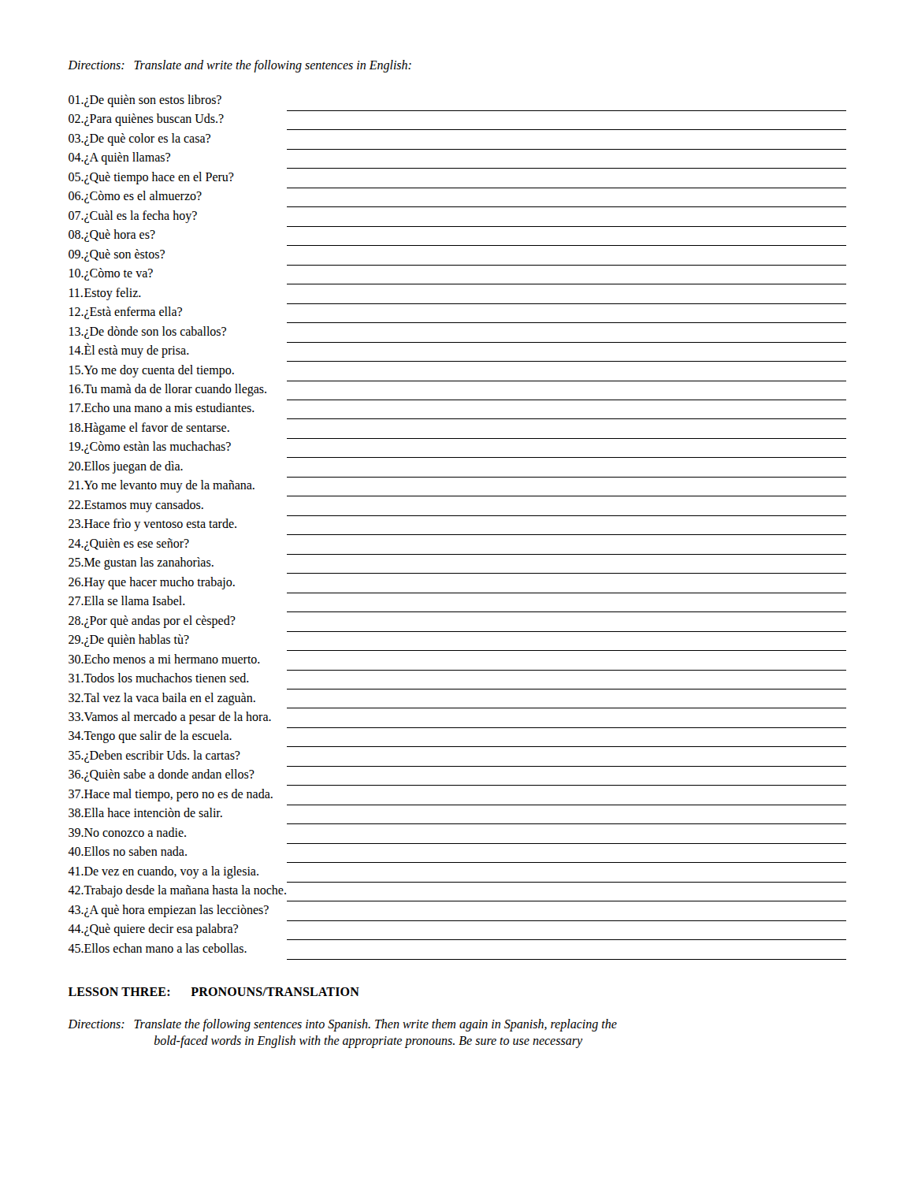Directions: Translate and write the following sentences in English:
| 01. | ¿De quièn son estos libros? | |
| 02. | ¿Para quiènes buscan Uds.? | |
| 03. | ¿De què color es la casa? | |
| 04. | ¿A quièn llamas? | |
| 05. | ¿Què tiempo hace en el Peru? | |
| 06. | ¿Còmo es el almuerzo? | |
| 07. | ¿Cuàl es la fecha hoy? | |
| 08. | ¿Què hora es? | |
| 09. | ¿Què son èstos? | |
| 10. | ¿Còmo te va? | |
| 11. | Estoy feliz. | |
| 12. | ¿Està enferma ella? | |
| 13. | ¿De dònde son los caballos? | |
| 14. | Èl està muy de prisa. | |
| 15. | Yo me doy cuenta del tiempo. | |
| 16. | Tu mamà da de llorar cuando llegas. | |
| 17. | Echo una mano a mis estudiantes. | |
| 18. | Hàgame el favor de sentarse. | |
| 19. | ¿Còmo estàn las muchachas? | |
| 20. | Ellos juegan de dìa. | |
| 21. | Yo me levanto muy de la mañana. | |
| 22. | Estamos muy cansados. | |
| 23. | Hace frìo y ventoso esta tarde. | |
| 24. | ¿Quièn es ese señor? | |
| 25. | Me gustan las zanahorìas. | |
| 26. | Hay que hacer mucho trabajo. | |
| 27. | Ella se llama Isabel. | |
| 28. | ¿Por què andas por el cèsped? | |
| 29. | ¿De quièn hablas tù? | |
| 30. | Echo menos a mi hermano muerto. | |
| 31. | Todos los muchachos tienen sed. | |
| 32. | Tal vez la vaca baila en el zaguàn. | |
| 33. | Vamos al mercado a pesar de la hora. | |
| 34. | Tengo que salir de la escuela. | |
| 35. | ¿Deben escribir Uds. la cartas? | |
| 36. | ¿Quièn sabe a donde andan ellos? | |
| 37. | Hace mal tiempo, pero no es de nada. | |
| 38. | Ella hace intenciòn de salir. | |
| 39. | No conozco a nadie. | |
| 40. | Ellos no saben nada. | |
| 41. | De vez en cuando, voy a la iglesia. | |
| 42. | Trabajo desde la mañana hasta la noche. | |
| 43. | ¿A què hora empiezan las lecciònes? | |
| 44. | ¿Què quiere decir esa palabra? | |
| 45. | Ellos echan mano a las cebollas. | |
LESSON THREE: PRONOUNS/TRANSLATION
Directions: Translate the following sentences into Spanish. Then write them again in Spanish, replacing the bold-faced words in English with the appropriate pronouns. Be sure to use necessary